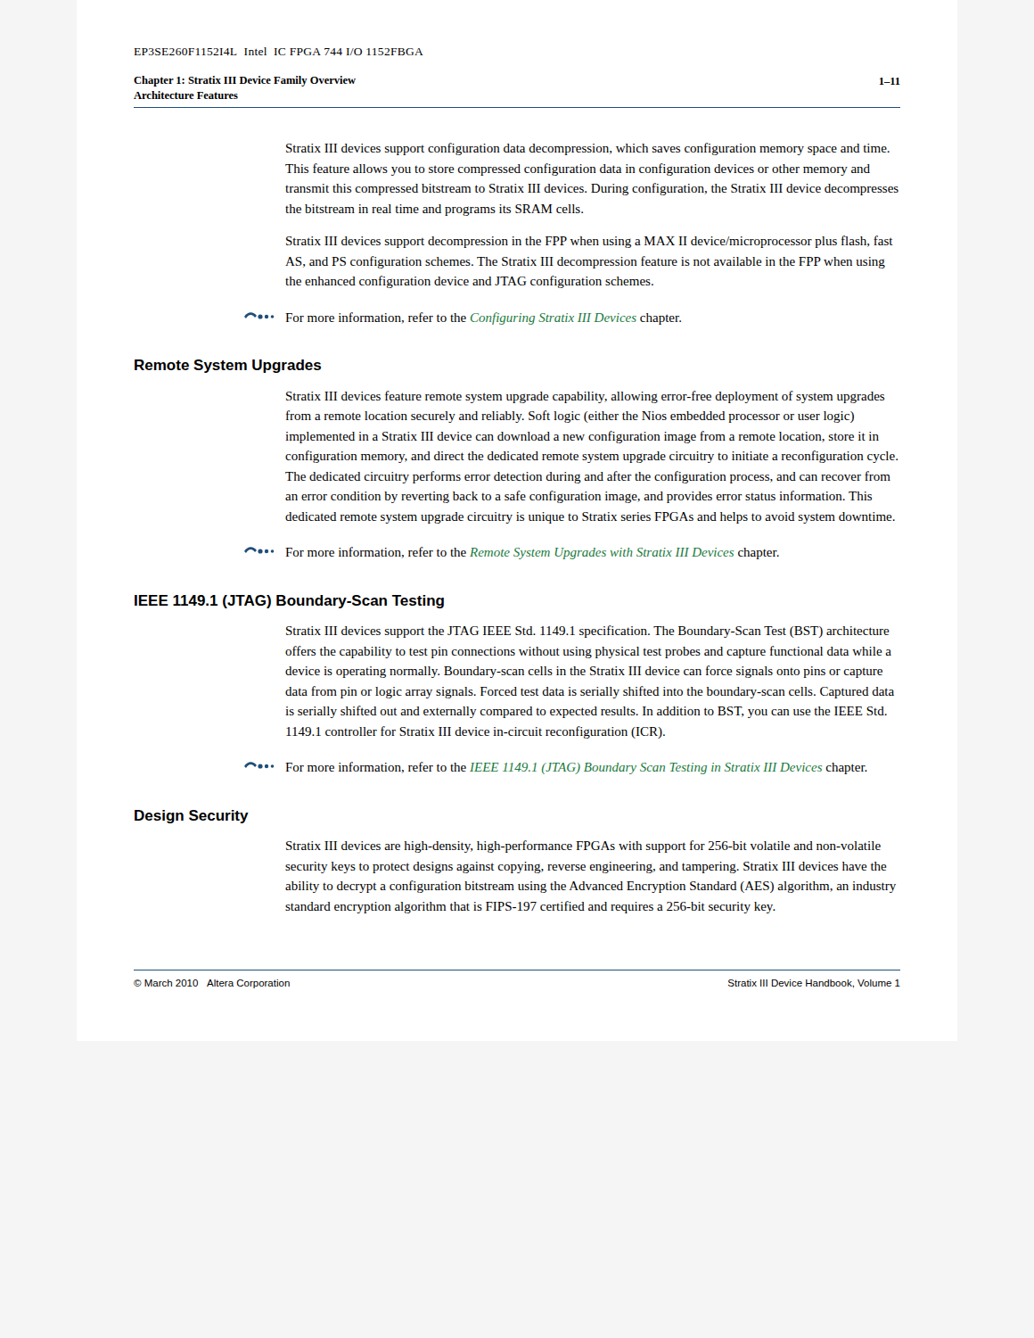EP3SE260F1152I4L Intel IC FPGA 744 I/O 1152FBGA
Chapter 1: Stratix III Device Family Overview
Architecture Features
1–11
Stratix III devices support configuration data decompression, which saves configuration memory space and time. This feature allows you to store compressed configuration data in configuration devices or other memory and transmit this compressed bitstream to Stratix III devices. During configuration, the Stratix III device decompresses the bitstream in real time and programs its SRAM cells.
Stratix III devices support decompression in the FPP when using a MAX II device/microprocessor plus flash, fast AS, and PS configuration schemes. The Stratix III decompression feature is not available in the FPP when using the enhanced configuration device and JTAG configuration schemes.
For more information, refer to the Configuring Stratix III Devices chapter.
Remote System Upgrades
Stratix III devices feature remote system upgrade capability, allowing error-free deployment of system upgrades from a remote location securely and reliably. Soft logic (either the Nios embedded processor or user logic) implemented in a Stratix III device can download a new configuration image from a remote location, store it in configuration memory, and direct the dedicated remote system upgrade circuitry to initiate a reconfiguration cycle. The dedicated circuitry performs error detection during and after the configuration process, and can recover from an error condition by reverting back to a safe configuration image, and provides error status information. This dedicated remote system upgrade circuitry is unique to Stratix series FPGAs and helps to avoid system downtime.
For more information, refer to the Remote System Upgrades with Stratix III Devices chapter.
IEEE 1149.1 (JTAG) Boundary-Scan Testing
Stratix III devices support the JTAG IEEE Std. 1149.1 specification. The Boundary-Scan Test (BST) architecture offers the capability to test pin connections without using physical test probes and capture functional data while a device is operating normally. Boundary-scan cells in the Stratix III device can force signals onto pins or capture data from pin or logic array signals. Forced test data is serially shifted into the boundary-scan cells. Captured data is serially shifted out and externally compared to expected results. In addition to BST, you can use the IEEE Std. 1149.1 controller for Stratix III device in-circuit reconfiguration (ICR).
For more information, refer to the IEEE 1149.1 (JTAG) Boundary Scan Testing in Stratix III Devices chapter.
Design Security
Stratix III devices are high-density, high-performance FPGAs with support for 256-bit volatile and non-volatile security keys to protect designs against copying, reverse engineering, and tampering. Stratix III devices have the ability to decrypt a configuration bitstream using the Advanced Encryption Standard (AES) algorithm, an industry standard encryption algorithm that is FIPS-197 certified and requires a 256-bit security key.
© March 2010 Altera Corporation
Stratix III Device Handbook, Volume 1